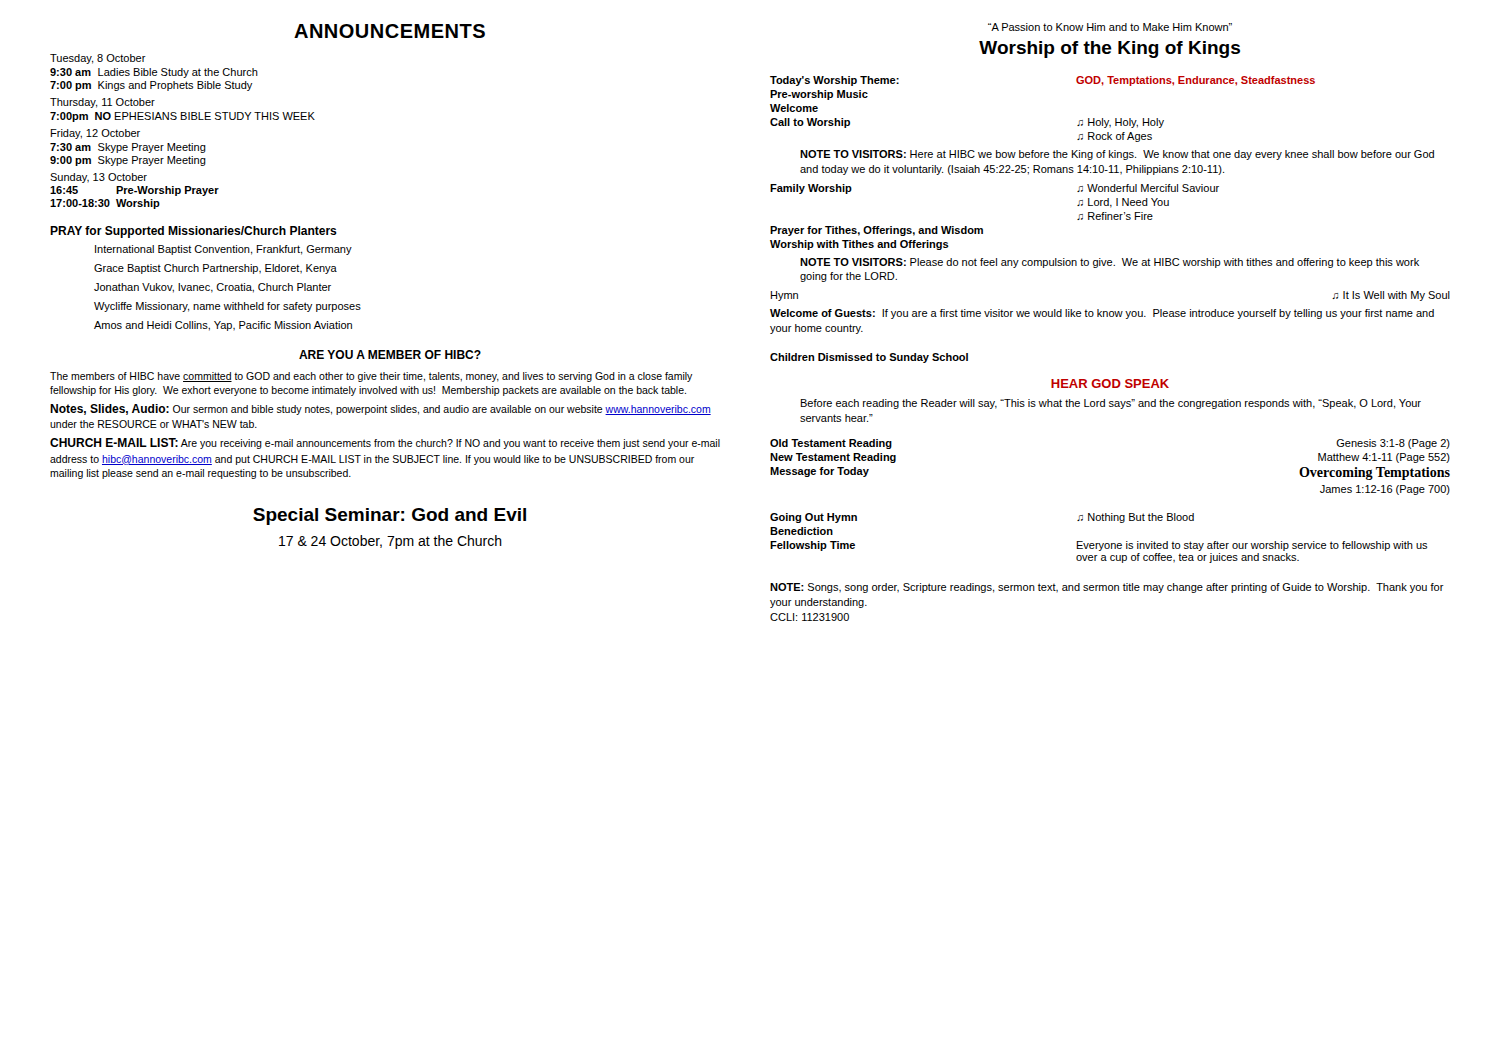ANNOUNCEMENTS
Tuesday, 8 October
| 9:30 am | Ladies Bible Study at the Church |
| 7:00 pm | Kings and Prophets Bible Study |
Thursday, 11 October
| 7:00pm | NO EPHESIANS BIBLE STUDY THIS WEEK |
Friday, 12 October
| 7:30 am | Skype Prayer Meeting |
| 9:00 pm | Skype Prayer Meeting |
Sunday, 13 October
| 16:45 | Pre-Worship Prayer |
| 17:00-18:30 | Worship |
PRAY for Supported Missionaries/Church Planters
International Baptist Convention, Frankfurt, Germany
Grace Baptist Church Partnership, Eldoret, Kenya
Jonathan Vukov, Ivanec, Croatia, Church Planter
Wycliffe Missionary, name withheld for safety purposes
Amos and Heidi Collins, Yap, Pacific Mission Aviation
ARE YOU A MEMBER OF HIBC?
The members of HIBC have committed to GOD and each other to give their time, talents, money, and lives to serving God in a close family fellowship for His glory. We exhort everyone to become intimately involved with us! Membership packets are available on the back table.
Notes, Slides, Audio: Our sermon and bible study notes, powerpoint slides, and audio are available on our website www.hannoveribc.com under the RESOURCE or WHAT's NEW tab.
CHURCH E-MAIL LIST: Are you receiving e-mail announcements from the church? If NO and you want to receive them just send your e-mail address to hibc@hannoveribc.com and put CHURCH E-MAIL LIST in the SUBJECT line. If you would like to be UNSUBSCRIBED from our mailing list please send an e-mail requesting to be unsubscribed.
Special Seminar: God and Evil
17 & 24 October, 7pm at the Church
“A Passion to Know Him and to Make Him Known”
Worship of the King of Kings
| Today's Worship Theme: | GOD, Temptations, Endurance, Steadfastness |
| Pre-worship Music | |
| Welcome | |
| Call to Worship | Holy, Holy, Holy |
| | Rock of Ages |
NOTE TO VISITORS: Here at HIBC we bow before the King of kings. We know that one day every knee shall bow before our God and today we do it voluntarily. (Isaiah 45:22-25; Romans 14:10-11, Philippians 2:10-11).
| Family Worship | Wonderful Merciful Saviour |
| | Lord, I Need You |
| | Refiner’s Fire |
| Prayer for Tithes, Offerings, and Wisdom |
| Worship with Tithes and Offerings |
NOTE TO VISITORS: Please do not feel any compulsion to give. We at HIBC worship with tithes and offering to keep this work going for the LORD.
| Hymn | It Is Well with My Soul |
Welcome of Guests: If you are a first time visitor we would like to know you. Please introduce yourself by telling us your first name and your home country.
Children Dismissed to Sunday School
HEAR GOD SPEAK
Before each reading the Reader will say, “This is what the Lord says” and the congregation responds with, “Speak, O Lord, Your servants hear.”
| Old Testament Reading | Genesis 3:1-8 (Page 2) |
| New Testament Reading | Matthew 4:1-11 (Page 552) |
| Message for Today | Overcoming Temptations |
| | James 1:12-16 (Page 700) |
| Going Out Hymn | Nothing But the Blood |
| Benediction | |
| Fellowship Time | Everyone is invited to stay after our worship service to fellowship with us over a cup of coffee, tea or juices and snacks. |
NOTE: Songs, song order, Scripture readings, sermon text, and sermon title may change after printing of Guide to Worship. Thank you for your understanding.
CCLI: 11231900